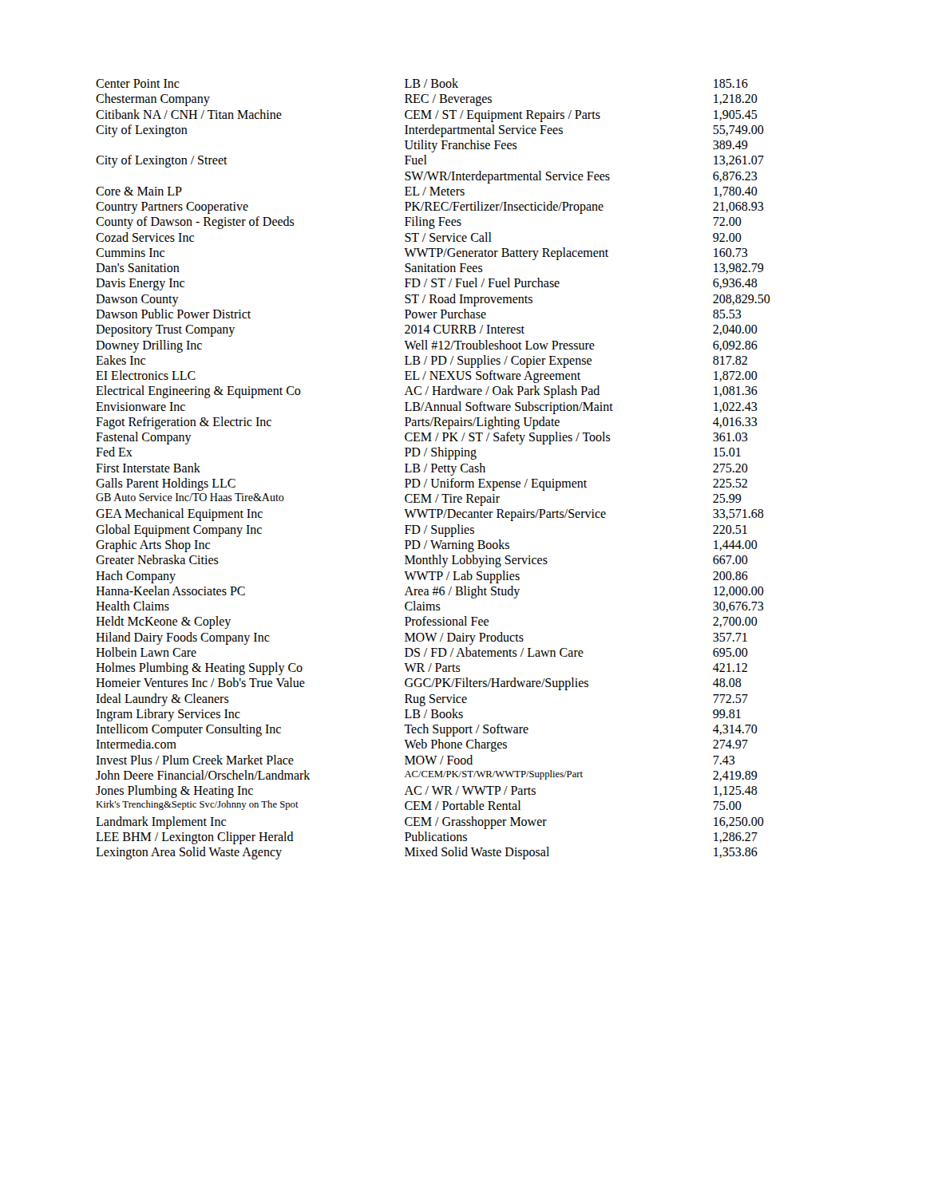| Center Point Inc | LB / Book | 185.16 |
| Chesterman Company | REC / Beverages | 1,218.20 |
| Citibank NA / CNH / Titan Machine | CEM / ST / Equipment Repairs / Parts | 1,905.45 |
| City of Lexington | Interdepartmental Service Fees | 55,749.00 |
| | Utility Franchise Fees | 389.49 |
| City of Lexington / Street | Fuel | 13,261.07 |
| | SW/WR/Interdepartmental Service Fees | 6,876.23 |
| Core & Main LP | EL / Meters | 1,780.40 |
| Country Partners Cooperative | PK/REC/Fertilizer/Insecticide/Propane | 21,068.93 |
| County of Dawson - Register of Deeds | Filing Fees | 72.00 |
| Cozad Services Inc | ST / Service Call | 92.00 |
| Cummins Inc | WWTP/Generator Battery Replacement | 160.73 |
| Dan's Sanitation | Sanitation Fees | 13,982.79 |
| Davis Energy Inc | FD / ST / Fuel / Fuel Purchase | 6,936.48 |
| Dawson County | ST / Road Improvements | 208,829.50 |
| Dawson Public Power District | Power Purchase | 85.53 |
| Depository Trust Company | 2014 CURRB / Interest | 2,040.00 |
| Downey Drilling Inc | Well #12/Troubleshoot Low Pressure | 6,092.86 |
| Eakes Inc | LB / PD / Supplies / Copier Expense | 817.82 |
| EI Electronics LLC | EL / NEXUS Software Agreement | 1,872.00 |
| Electrical Engineering & Equipment Co | AC / Hardware / Oak Park Splash Pad | 1,081.36 |
| Envisionware Inc | LB/Annual Software Subscription/Maint | 1,022.43 |
| Fagot Refrigeration & Electric Inc | Parts/Repairs/Lighting Update | 4,016.33 |
| Fastenal Company | CEM / PK / ST / Safety Supplies / Tools | 361.03 |
| Fed Ex | PD / Shipping | 15.01 |
| First Interstate Bank | LB / Petty Cash | 275.20 |
| Galls Parent Holdings LLC | PD / Uniform Expense / Equipment | 225.52 |
| GB Auto Service Inc/TO Haas Tire&Auto | CEM / Tire Repair | 25.99 |
| GEA Mechanical Equipment Inc | WWTP/Decanter Repairs/Parts/Service | 33,571.68 |
| Global Equipment Company Inc | FD / Supplies | 220.51 |
| Graphic Arts Shop Inc | PD / Warning Books | 1,444.00 |
| Greater Nebraska Cities | Monthly Lobbying Services | 667.00 |
| Hach Company | WWTP / Lab Supplies | 200.86 |
| Hanna-Keelan Associates PC | Area #6 / Blight Study | 12,000.00 |
| Health Claims | Claims | 30,676.73 |
| Heldt McKeone & Copley | Professional Fee | 2,700.00 |
| Hiland Dairy Foods Company Inc | MOW / Dairy Products | 357.71 |
| Holbein Lawn Care | DS / FD / Abatements / Lawn Care | 695.00 |
| Holmes Plumbing & Heating Supply Co | WR / Parts | 421.12 |
| Homeier Ventures Inc / Bob's True Value | GGC/PK/Filters/Hardware/Supplies | 48.08 |
| Ideal Laundry & Cleaners | Rug Service | 772.57 |
| Ingram Library Services Inc | LB / Books | 99.81 |
| Intellicom Computer Consulting Inc | Tech Support / Software | 4,314.70 |
| Intermedia.com | Web Phone Charges | 274.97 |
| Invest Plus / Plum Creek Market Place | MOW / Food | 7.43 |
| John Deere Financial/Orscheln/Landmark | AC/CEM/PK/ST/WR/WWTP/Supplies/Part | 2,419.89 |
| Jones Plumbing & Heating Inc | AC / WR / WWTP / Parts | 1,125.48 |
| Kirk's Trenching&Septic Svc/Johnny on The Spot | CEM / Portable Rental | 75.00 |
| Landmark Implement Inc | CEM / Grasshopper Mower | 16,250.00 |
| LEE BHM / Lexington Clipper Herald | Publications | 1,286.27 |
| Lexington Area Solid Waste Agency | Mixed Solid Waste Disposal | 1,353.86 |